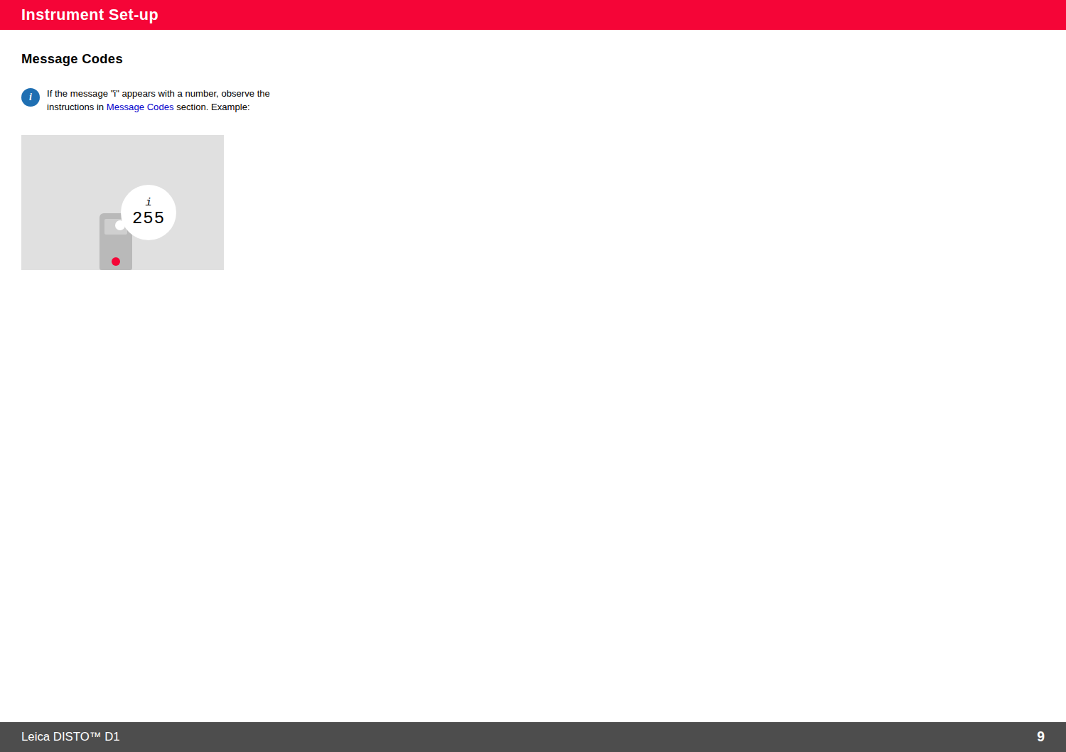Instrument Set-up
Message Codes
i
If the message "i" appears with a number, observe the instructions in Message Codes section. Example:
i
255
Leica DISTO™ D1 9